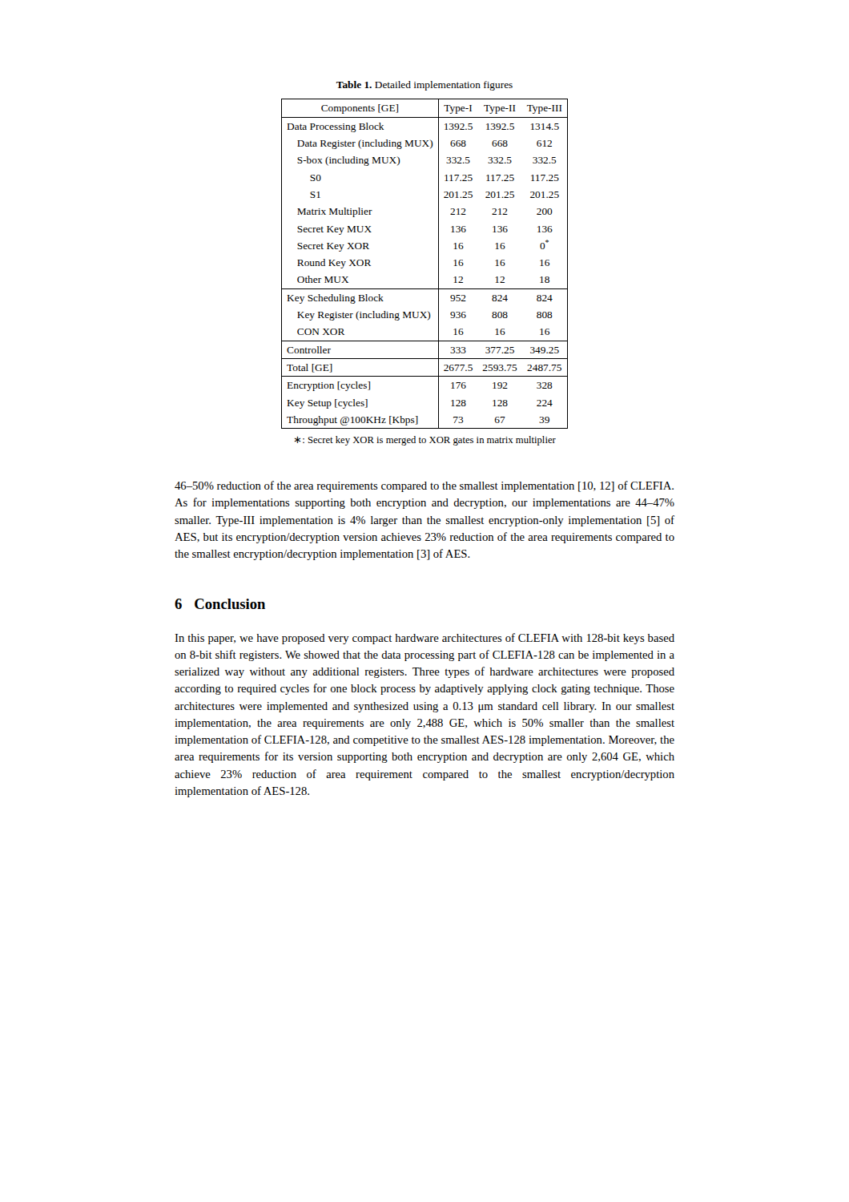Table 1. Detailed implementation figures
| Components [GE] | Type-I | Type-II | Type-III |
| --- | --- | --- | --- |
| Data Processing Block | 1392.5 | 1392.5 | 1314.5 |
| Data Register (including MUX) | 668 | 668 | 612 |
| S-box (including MUX) | 332.5 | 332.5 | 332.5 |
| S0 | 117.25 | 117.25 | 117.25 |
| S1 | 201.25 | 201.25 | 201.25 |
| Matrix Multiplier | 212 | 212 | 200 |
| Secret Key MUX | 136 | 136 | 136 |
| Secret Key XOR | 16 | 16 | 0 * |
| Round Key XOR | 16 | 16 | 16 |
| Other MUX | 12 | 12 | 18 |
| Key Scheduling Block | 952 | 824 | 824 |
| Key Register (including MUX) | 936 | 808 | 808 |
| CON XOR | 16 | 16 | 16 |
| Controller | 333 | 377.25 | 349.25 |
| Total [GE] | 2677.5 | 2593.75 | 2487.75 |
| Encryption [cycles] | 176 | 192 | 328 |
| Key Setup [cycles] | 128 | 128 | 224 |
| Throughput @100KHz [Kbps] | 73 | 67 | 39 |
∗: Secret key XOR is merged to XOR gates in matrix multiplier
46–50% reduction of the area requirements compared to the smallest implementation [10, 12] of CLEFIA. As for implementations supporting both encryption and decryption, our implementations are 44–47% smaller. Type-III implementation is 4% larger than the smallest encryption-only implementation [5] of AES, but its encryption/decryption version achieves 23% reduction of the area requirements compared to the smallest encryption/decryption implementation [3] of AES.
6 Conclusion
In this paper, we have proposed very compact hardware architectures of CLEFIA with 128-bit keys based on 8-bit shift registers. We showed that the data processing part of CLEFIA-128 can be implemented in a serialized way without any additional registers. Three types of hardware architectures were proposed according to required cycles for one block process by adaptively applying clock gating technique. Those architectures were implemented and synthesized using a 0.13 μm standard cell library. In our smallest implementation, the area requirements are only 2,488 GE, which is 50% smaller than the smallest implementation of CLEFIA-128, and competitive to the smallest AES-128 implementation. Moreover, the area requirements for its version supporting both encryption and decryption are only 2,604 GE, which achieve 23% reduction of area requirement compared to the smallest encryption/decryption implementation of AES-128.